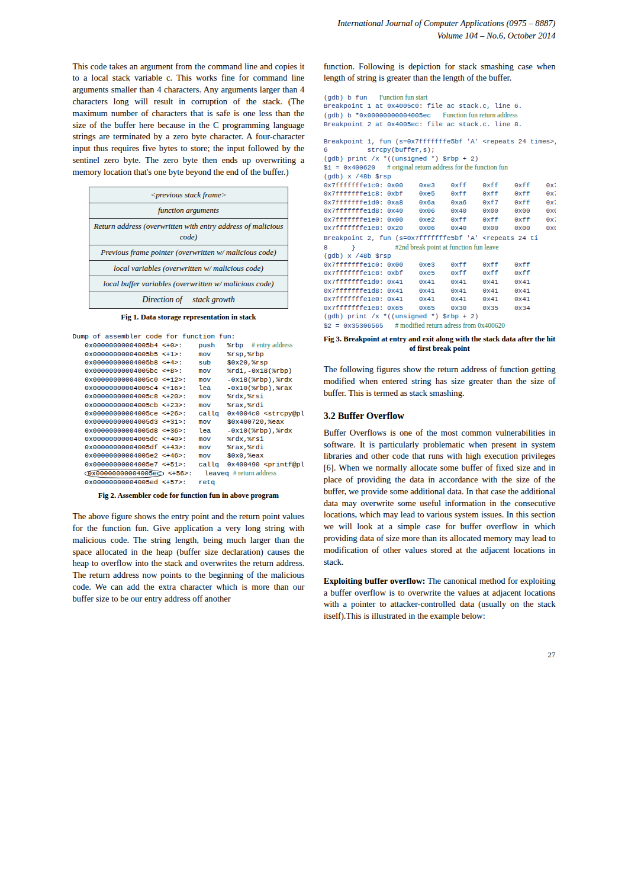International Journal of Computer Applications (0975 – 8887)
Volume 104 – No.6, October 2014
This code takes an argument from the command line and copies it to a local stack variable c. This works fine for command line arguments smaller than 4 characters. Any arguments larger than 4 characters long will result in corruption of the stack. (The maximum number of characters that is safe is one less than the size of the buffer here because in the C programming language strings are terminated by a zero byte character. A four-character input thus requires five bytes to store; the input followed by the sentinel zero byte. The zero byte then ends up overwriting a memory location that's one byte beyond the end of the buffer.)
| <previous stack frame> |
| function arguments |
| Return address (overwritten with entry address of malicious code) |
| Previous frame pointer (overwritten w/ malicious code) |
| local variables (overwritten w/ malicious code) |
| local buffer variables (overwritten w/ malicious code) |
| Direction of stack growth |
Fig 1. Data storage representation in stack
Dump of assembler code for function fun:
   0x00000000004005b4 <+0>:    push   %rbp  # entry address
   0x00000000004005b5 <+1>:    mov    %rsp,%rbp
   0x00000000004005b8 <+4>:    sub    $0x20,%rsp
   0x00000000004005bc <+8>:    mov    %rdi,-0x18(%rbp)
   0x00000000004005c0 <+12>:   mov    -0x18(%rbp),%rdx
   0x00000000004005c4 <+16>:   lea    -0x10(%rbp),%rax
   0x00000000004005c8 <+20>:   mov    %rdx,%rsi
   0x00000000004005cb <+23>:   mov    %rax,%rdi
   0x00000000004005ce <+26>:   callq  0x4004c0 <strcpy@plt>
   0x00000000004005d3 <+31>:   mov    $0x400720,%eax
   0x00000000004005d8 <+36>:   lea    -0x10(%rbp),%rdx
   0x00000000004005dc <+40>:   mov    %rdx,%rsi
   0x00000000004005df <+43>:   mov    %rax,%rdi
   0x00000000004005e2 <+46>:   mov    $0x0,%eax
   0x00000000004005e7 <+51>:   callq  0x400490 <printf@plt>
   0x00000000004005ec <+56>:   leaveq # return address
   0x00000000004005ed <+57>:   retq
Fig 2. Assembler code for function fun in above program
The above figure shows the entry point and the return point values for the function fun. Give application a very long string with malicious code. The string length, being much larger than the space allocated in the heap (buffer size declaration) causes the heap to overflow into the stack and overwrites the return address. The return address now points to the beginning of the malicious code. We can add the extra character which is more than our buffer size to be our entry address off another
function. Following is depiction for stack smashing case when length of string is greater than the length of the buffer.
(gdb) b fun   Function fun start
Breakpoint 1 at 0x4005c0: file ac stack.c, line 6.
(gdb) b *0x00000000004005ec   Function fun return address
Breakpoint 2 at 0x4005ec: file ac stack.c. line 8.

Breakpoint 1, fun (s=0x7fffffffe5bf 'A' <repeats 24 times>, "(
6          strcpy(buffer,s);
(gdb) print /x *((unsigned *) $rbp + 2)
$1 = 0x400620   # original return address for the function fun
(gdb) x /48b $rsp
0x7fffffffe1c0: 0x00    0xe3    0xff    0xff    0xff    0x7f
0x7fffffffe1c8: 0xbf    0xe5    0xff    0xff    0xff    0x7f
0x7fffffffe1d0: 0xa8    0x6a    0xa6    0xf7    0xff    0x7f
0x7fffffffe1d8: 0x40    0x06    0x40    0x00    0x00    0x00
0x7fffffffe1e0: 0x00    0xe2    0xff    0xff    0xff    0x7f
0x7fffffffe1e8: 0x20    0x06    0x40    0x00    0x00    0x00
Breakpoint 2, fun (s=0x7fffffffe5bf 'A' <repeats 24 ti
8      }          #2nd break point at function fun leave
(gdb) x /48b $rsp
0x7fffffffe1c0: 0x00    0xe3    0xff    0xff    0xff
0x7fffffffe1c8: 0xbf    0xe5    0xff    0xff    0xff
0x7fffffffe1d0: 0x41    0x41    0x41    0x41    0x41
0x7fffffffe1d8: 0x41    0x41    0x41    0x41    0x41
0x7fffffffe1e0: 0x41    0x41    0x41    0x41    0x41
0x7fffffffe1e8: 0x65    0x65    0x30    0x35    0x34
(gdb) print /x *((unsigned *) $rbp + 2)
$2 = 0x35306565   # modified return adress from 0x400620
Fig 3. Breakpoint at entry and exit along with the stack data after the hit of first break point
The following figures show the return address of function getting modified when entered string has size greater than the size of buffer. This is termed as stack smashing.
3.2 Buffer Overflow
Buffer Overflows is one of the most common vulnerabilities in software. It is particularly problematic when present in system libraries and other code that runs with high execution privileges [6]. When we normally allocate some buffer of fixed size and in place of providing the data in accordance with the size of the buffer, we provide some additional data. In that case the additional data may overwrite some useful information in the consecutive locations, which may lead to various system issues. In this section we will look at a simple case for buffer overflow in which providing data of size more than its allocated memory may lead to modification of other values stored at the adjacent locations in stack.
Exploiting buffer overflow: The canonical method for exploiting a buffer overflow is to overwrite the values at adjacent locations with a pointer to attacker-controlled data (usually on the stack itself).This is illustrated in the example below:
27